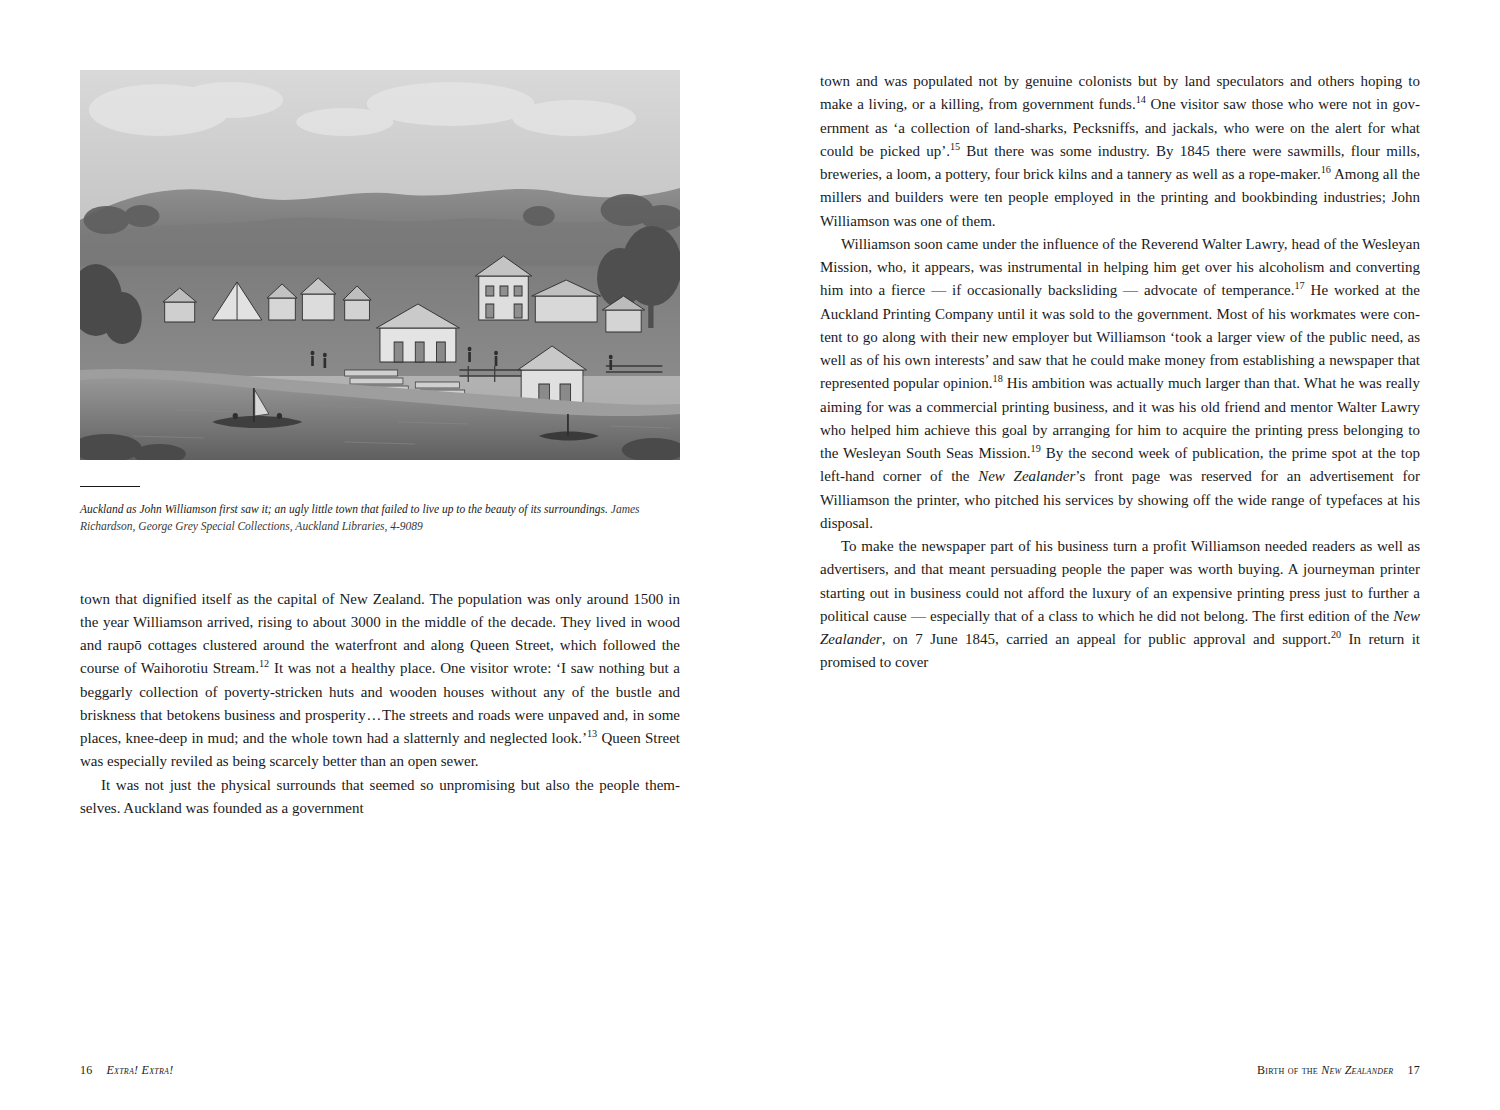Auckland as John Williamson first saw it; an ugly little town that failed to live up to the beauty of its surroundings. James Richardson, George Grey Special Collections, Auckland Libraries, 4-9089
town that dignified itself as the capital of New Zealand. The population was only around 1500 in the year Williamson arrived, rising to about 3000 in the middle of the decade. They lived in wood and raupō cottages clustered around the waterfront and along Queen Street, which followed the course of Waihorotiu Stream.12 It was not a healthy place. One visitor wrote: ‘I saw nothing but a beggarly collection of poverty-stricken huts and wooden houses without any of the bustle and briskness that betokens business and prosperity . . . The streets and roads were unpaved and, in some places, knee-deep in mud; and the whole town had a slatternly and neglected look.’13 Queen Street was especially reviled as being scarcely better than an open sewer.
It was not just the physical surrounds that seemed so unpromising but also the people themselves. Auckland was founded as a government
16 Extra! Extra!
town and was populated not by genuine colonists but by land speculators and others hoping to make a living, or a killing, from government funds.14 One visitor saw those who were not in government as ‘a collection of land-sharks, Pecksniffs, and jackals, who were on the alert for what could be picked up’.15 But there was some industry. By 1845 there were sawmills, flour mills, breweries, a loom, a pottery, four brick kilns and a tannery as well as a rope-maker.16 Among all the millers and builders were ten people employed in the printing and bookbinding industries; John Williamson was one of them.
Williamson soon came under the influence of the Reverend Walter Lawry, head of the Wesleyan Mission, who, it appears, was instrumental in helping him get over his alcoholism and converting him into a fierce — if occasionally backsliding — advocate of temperance.17 He worked at the Auckland Printing Company until it was sold to the government. Most of his workmates were content to go along with their new employer but Williamson ‘took a larger view of the public need, as well as of his own interests’ and saw that he could make money from establishing a newspaper that represented popular opinion.18 His ambition was actually much larger than that. What he was really aiming for was a commercial printing business, and it was his old friend and mentor Walter Lawry who helped him achieve this goal by arranging for him to acquire the printing press belonging to the Wesleyan South Seas Mission.19 By the second week of publication, the prime spot at the top left-hand corner of the New Zealander’s front page was reserved for an advertisement for Williamson the printer, who pitched his services by showing off the wide range of typefaces at his disposal.
To make the newspaper part of his business turn a profit Williamson needed readers as well as advertisers, and that meant persuading people the paper was worth buying. A journeyman printer starting out in business could not afford the luxury of an expensive printing press just to further a political cause — especially that of a class to which he did not belong. The first edition of the New Zealander, on 7 June 1845, carried an appeal for public approval and support.20 In return it promised to cover
Birth of the New Zealander 17